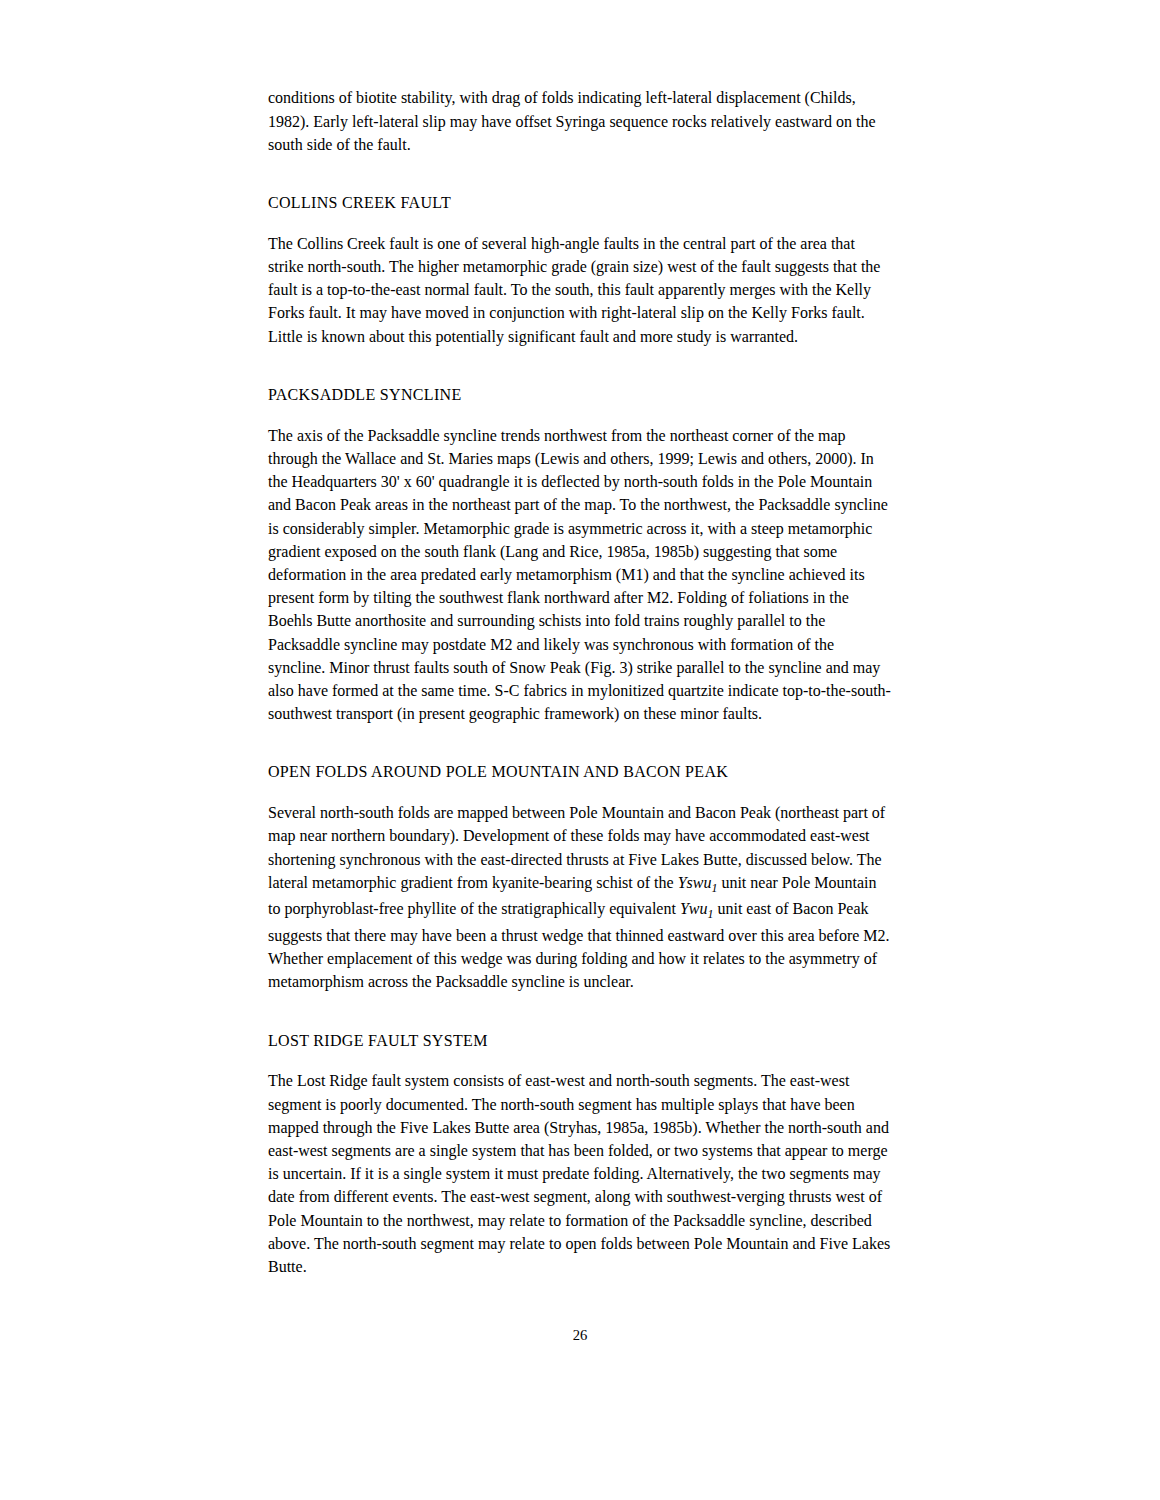conditions of biotite stability, with drag of folds indicating left-lateral displacement (Childs, 1982). Early left-lateral slip may have offset Syringa sequence rocks relatively eastward on the south side of the fault.
COLLINS CREEK FAULT
The Collins Creek fault is one of several high-angle faults in the central part of the area that strike north-south. The higher metamorphic grade (grain size) west of the fault suggests that the fault is a top-to-the-east normal fault. To the south, this fault apparently merges with the Kelly Forks fault. It may have moved in conjunction with right-lateral slip on the Kelly Forks fault. Little is known about this potentially significant fault and more study is warranted.
PACKSADDLE SYNCLINE
The axis of the Packsaddle syncline trends northwest from the northeast corner of the map through the Wallace and St. Maries maps (Lewis and others, 1999; Lewis and others, 2000). In the Headquarters 30' x 60' quadrangle it is deflected by north-south folds in the Pole Mountain and Bacon Peak areas in the northeast part of the map. To the northwest, the Packsaddle syncline is considerably simpler. Metamorphic grade is asymmetric across it, with a steep metamorphic gradient exposed on the south flank (Lang and Rice, 1985a, 1985b) suggesting that some deformation in the area predated early metamorphism (M1) and that the syncline achieved its present form by tilting the southwest flank northward after M2. Folding of foliations in the Boehls Butte anorthosite and surrounding schists into fold trains roughly parallel to the Packsaddle syncline may postdate M2 and likely was synchronous with formation of the syncline. Minor thrust faults south of Snow Peak (Fig. 3) strike parallel to the syncline and may also have formed at the same time. S-C fabrics in mylonitized quartzite indicate top-to-the-south-southwest transport (in present geographic framework) on these minor faults.
OPEN FOLDS AROUND POLE MOUNTAIN AND BACON PEAK
Several north-south folds are mapped between Pole Mountain and Bacon Peak (northeast part of map near northern boundary). Development of these folds may have accommodated east-west shortening synchronous with the east-directed thrusts at Five Lakes Butte, discussed below. The lateral metamorphic gradient from kyanite-bearing schist of the Yswu1 unit near Pole Mountain to porphyroblast-free phyllite of the stratigraphically equivalent Ywu1 unit east of Bacon Peak suggests that there may have been a thrust wedge that thinned eastward over this area before M2. Whether emplacement of this wedge was during folding and how it relates to the asymmetry of metamorphism across the Packsaddle syncline is unclear.
LOST RIDGE FAULT SYSTEM
The Lost Ridge fault system consists of east-west and north-south segments. The east-west segment is poorly documented. The north-south segment has multiple splays that have been mapped through the Five Lakes Butte area (Stryhas, 1985a, 1985b). Whether the north-south and east-west segments are a single system that has been folded, or two systems that appear to merge is uncertain. If it is a single system it must predate folding. Alternatively, the two segments may date from different events. The east-west segment, along with southwest-verging thrusts west of Pole Mountain to the northwest, may relate to formation of the Packsaddle syncline, described above. The north-south segment may relate to open folds between Pole Mountain and Five Lakes Butte.
26